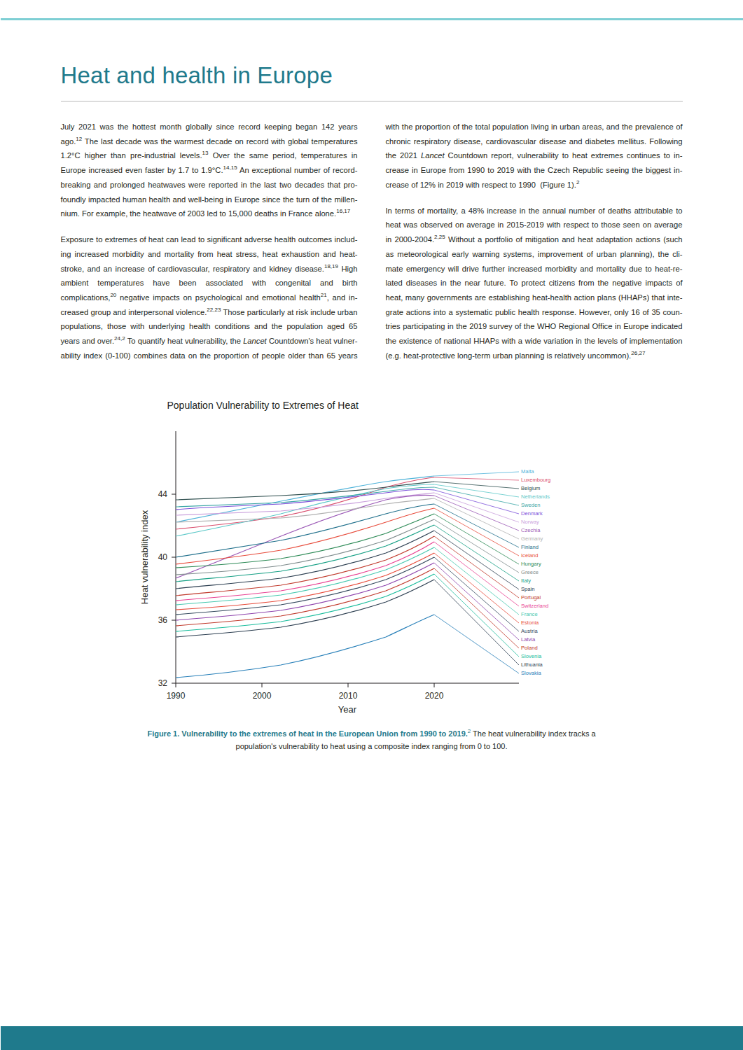Heat and health in Europe
July 2021 was the hottest month globally since record keeping began 142 years ago.12 The last decade was the warmest decade on record with global temperatures 1.2°C higher than pre-industrial levels.13 Over the same period, temperatures in Europe increased even faster by 1.7 to 1.9°C.14,15 An exceptional number of record-breaking and prolonged heatwaves were reported in the last two decades that profoundly impacted human health and well-being in Europe since the turn of the millennium. For example, the heatwave of 2003 led to 15,000 deaths in France alone.16,17
Exposure to extremes of heat can lead to significant adverse health outcomes including increased morbidity and mortality from heat stress, heat exhaustion and heatstroke, and an increase of cardiovascular, respiratory and kidney disease.18,19 High ambient temperatures have been associated with congenital and birth complications,20 negative impacts on psychological and emotional health21, and increased group and interpersonal violence.22,23 Those particularly at risk include urban populations, those with underlying health conditions and the population aged 65 years and over.24,2 To quantify heat vulnerability, the Lancet Countdown's heat vulnerability index (0-100) combines data on the proportion of people older than 65 years with the proportion of the total population living in urban areas, and the prevalence of chronic respiratory disease, cardiovascular disease and diabetes mellitus. Following the 2021 Lancet Countdown report, vulnerability to heat extremes continues to increase in Europe from 1990 to 2019 with the Czech Republic seeing the biggest increase of 12% in 2019 with respect to 1990 (Figure 1).2
In terms of mortality, a 48% increase in the annual number of deaths attributable to heat was observed on average in 2015-2019 with respect to those seen on average in 2000-2004.2,25 Without a portfolio of mitigation and heat adaptation actions (such as meteorological early warning systems, improvement of urban planning), the climate emergency will drive further increased morbidity and mortality due to heat-related diseases in the near future. To protect citizens from the negative impacts of heat, many governments are establishing heat-health action plans (HHAPs) that integrate actions into a systematic public health response. However, only 16 of 35 countries participating in the 2019 survey of the WHO Regional Office in Europe indicated the existence of national HHAPs with a wide variation in the levels of implementation (e.g. heat-protective long-term urban planning is relatively uncommon).26,27
Population Vulnerability to Extremes of Heat
32 36 40 44 1990 2000 2010 2020 Year Heat vulnerability index Malta Luxembourg Belgium Netherlands Sweden Denmark Norway Czechia Germany Finland Iceland Hungary Greece Italy Spain Portugal Switzerland France Estonia Austria Latvia Poland Slovenia Lithuania Slovakia
Figure 1. Vulnerability to the extremes of heat in the European Union from 1990 to 2019.2 The heat vulnerability index tracks a population's vulnerability to heat using a composite index ranging from 0 to 100.